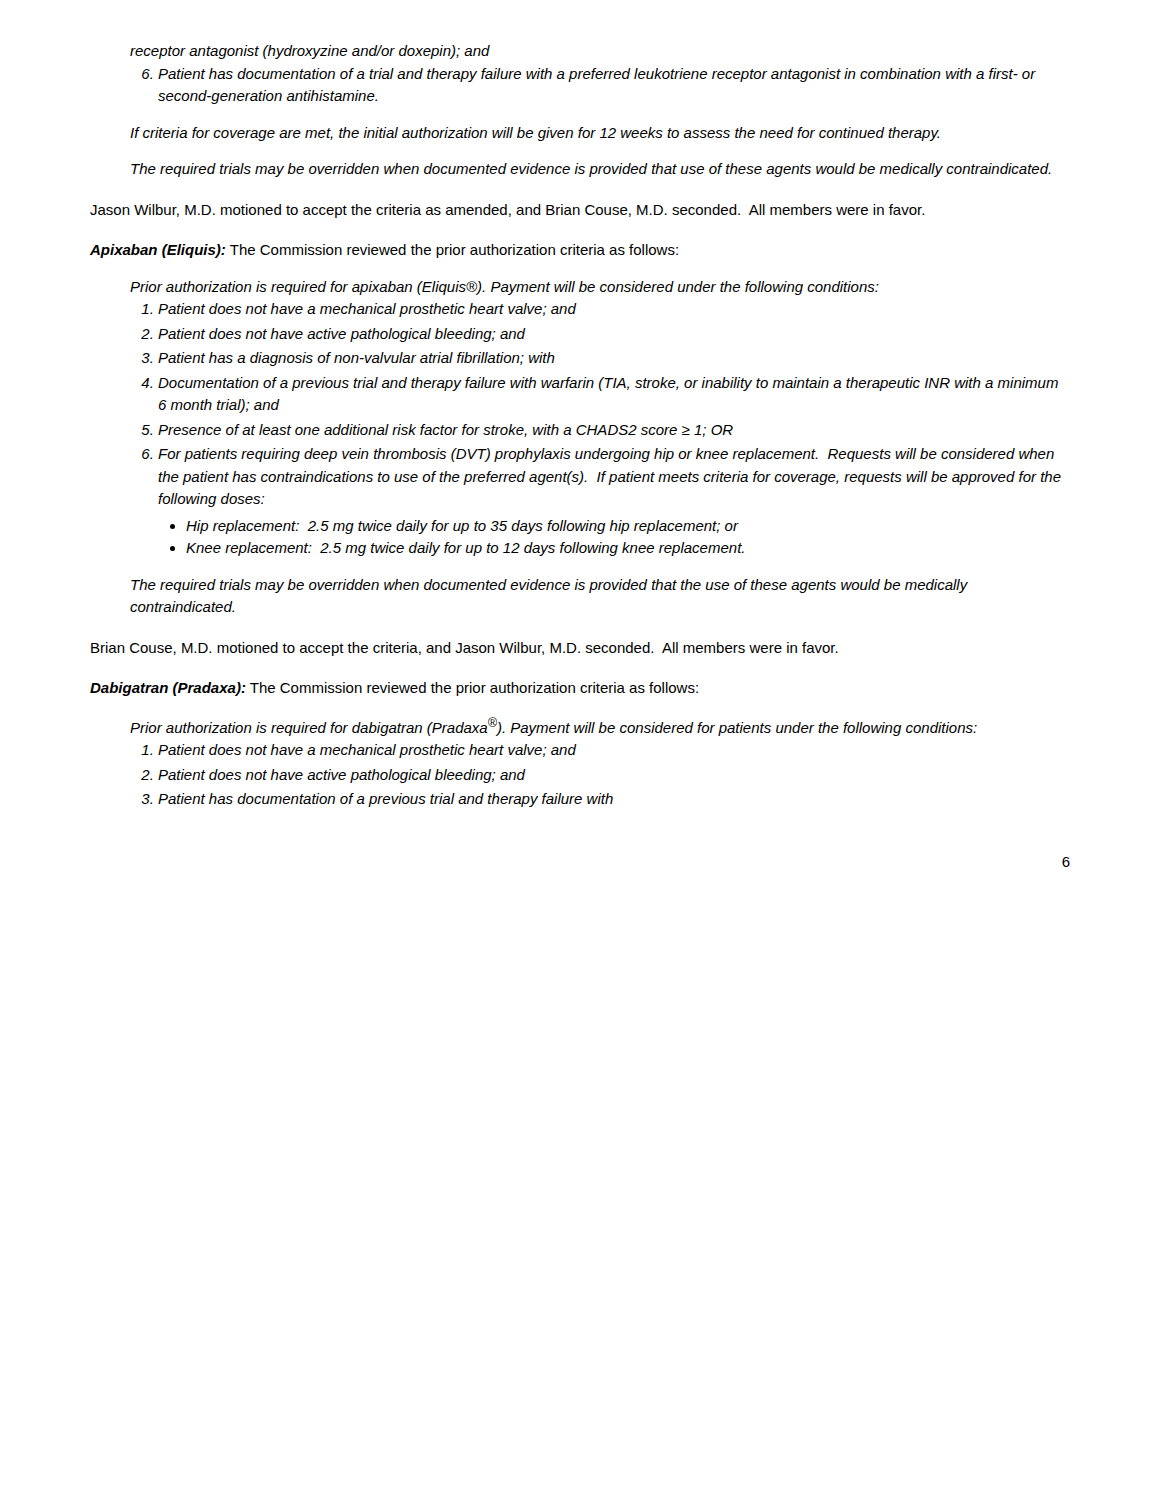receptor antagonist (hydroxyzine and/or doxepin); and
Patient has documentation of a trial and therapy failure with a preferred leukotriene receptor antagonist in combination with a first- or second-generation antihistamine.
If criteria for coverage are met, the initial authorization will be given for 12 weeks to assess the need for continued therapy.
The required trials may be overridden when documented evidence is provided that use of these agents would be medically contraindicated.
Jason Wilbur, M.D. motioned to accept the criteria as amended, and Brian Couse, M.D. seconded. All members were in favor.
Apixaban (Eliquis): The Commission reviewed the prior authorization criteria as follows:
Prior authorization is required for apixaban (Eliquis®). Payment will be considered under the following conditions:
Patient does not have a mechanical prosthetic heart valve; and
Patient does not have active pathological bleeding; and
Patient has a diagnosis of non-valvular atrial fibrillation; with
Documentation of a previous trial and therapy failure with warfarin (TIA, stroke, or inability to maintain a therapeutic INR with a minimum 6 month trial); and
Presence of at least one additional risk factor for stroke, with a CHADS2 score ≥ 1; OR
For patients requiring deep vein thrombosis (DVT) prophylaxis undergoing hip or knee replacement. Requests will be considered when the patient has contraindications to use of the preferred agent(s). If patient meets criteria for coverage, requests will be approved for the following doses:
Hip replacement: 2.5 mg twice daily for up to 35 days following hip replacement; or
Knee replacement: 2.5 mg twice daily for up to 12 days following knee replacement.
The required trials may be overridden when documented evidence is provided that the use of these agents would be medically contraindicated.
Brian Couse, M.D. motioned to accept the criteria, and Jason Wilbur, M.D. seconded. All members were in favor.
Dabigatran (Pradaxa): The Commission reviewed the prior authorization criteria as follows:
Prior authorization is required for dabigatran (Pradaxa®). Payment will be considered for patients under the following conditions:
Patient does not have a mechanical prosthetic heart valve; and
Patient does not have active pathological bleeding; and
Patient has documentation of a previous trial and therapy failure with
6